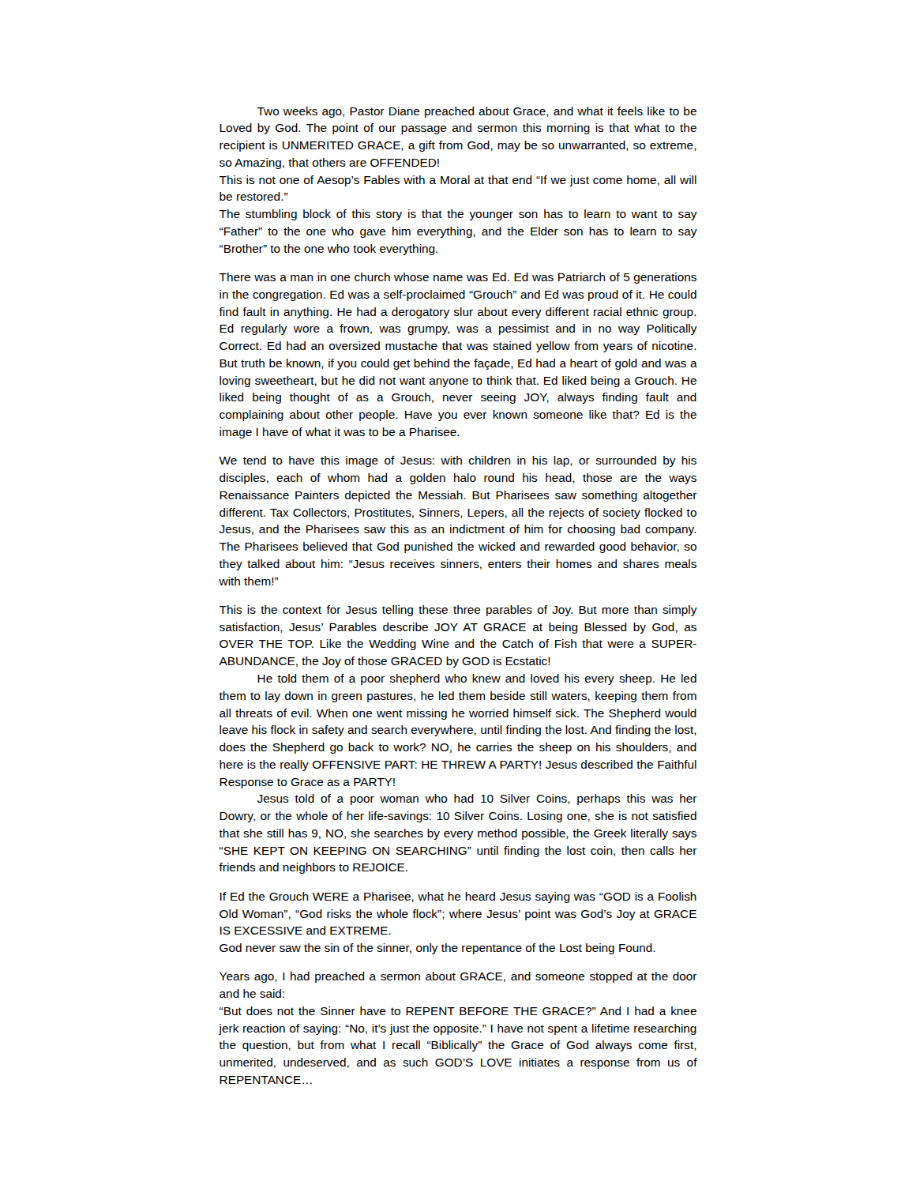Two weeks ago, Pastor Diane preached about Grace, and what it feels like to be Loved by God. The point of our passage and sermon this morning is that what to the recipient is UNMERITED GRACE, a gift from God, may be so unwarranted, so extreme, so Amazing, that others are OFFENDED!
This is not one of Aesop’s Fables with a Moral at that end “If we just come home, all will be restored.”
The stumbling block of this story is that the younger son has to learn to want to say “Father” to the one who gave him everything, and the Elder son has to learn to say “Brother” to the one who took everything.
There was a man in one church whose name was Ed. Ed was Patriarch of 5 generations in the congregation. Ed was a self-proclaimed “Grouch” and Ed was proud of it. He could find fault in anything. He had a derogatory slur about every different racial ethnic group. Ed regularly wore a frown, was grumpy, was a pessimist and in no way Politically Correct. Ed had an oversized mustache that was stained yellow from years of nicotine. But truth be known, if you could get behind the façade, Ed had a heart of gold and was a loving sweetheart, but he did not want anyone to think that. Ed liked being a Grouch. He liked being thought of as a Grouch, never seeing JOY, always finding fault and complaining about other people. Have you ever known someone like that? Ed is the image I have of what it was to be a Pharisee.
We tend to have this image of Jesus: with children in his lap, or surrounded by his disciples, each of whom had a golden halo round his head, those are the ways Renaissance Painters depicted the Messiah. But Pharisees saw something altogether different. Tax Collectors, Prostitutes, Sinners, Lepers, all the rejects of society flocked to Jesus, and the Pharisees saw this as an indictment of him for choosing bad company. The Pharisees believed that God punished the wicked and rewarded good behavior, so they talked about him: “Jesus receives sinners, enters their homes and shares meals with them!”
This is the context for Jesus telling these three parables of Joy. But more than simply satisfaction, Jesus’ Parables describe JOY AT GRACE at being Blessed by God, as OVER THE TOP. Like the Wedding Wine and the Catch of Fish that were a SUPER-ABUNDANCE, the Joy of those GRACED by GOD is Ecstatic!
He told them of a poor shepherd who knew and loved his every sheep. He led them to lay down in green pastures, he led them beside still waters, keeping them from all threats of evil. When one went missing he worried himself sick. The Shepherd would leave his flock in safety and search everywhere, until finding the lost. And finding the lost, does the Shepherd go back to work? NO, he carries the sheep on his shoulders, and here is the really OFFENSIVE PART: HE THREW A PARTY! Jesus described the Faithful Response to Grace as a PARTY!
Jesus told of a poor woman who had 10 Silver Coins, perhaps this was her Dowry, or the whole of her life-savings: 10 Silver Coins. Losing one, she is not satisfied that she still has 9, NO, she searches by every method possible, the Greek literally says “SHE KEPT ON KEEPING ON SEARCHING” until finding the lost coin, then calls her friends and neighbors to REJOICE.
If Ed the Grouch WERE a Pharisee, what he heard Jesus saying was “GOD is a Foolish Old Woman”, “God risks the whole flock”; where Jesus’ point was God’s Joy at GRACE IS EXCESSIVE and EXTREME.
God never saw the sin of the sinner, only the repentance of the Lost being Found.
Years ago, I had preached a sermon about GRACE, and someone stopped at the door and he said:
“But does not the Sinner have to REPENT BEFORE THE GRACE?” And I had a knee jerk reaction of saying: “No, it’s just the opposite.” I have not spent a lifetime researching the question, but from what I recall “Biblically” the Grace of God always come first, unmerited, undeserved, and as such GOD’S LOVE initiates a response from us of REPENTANCE…